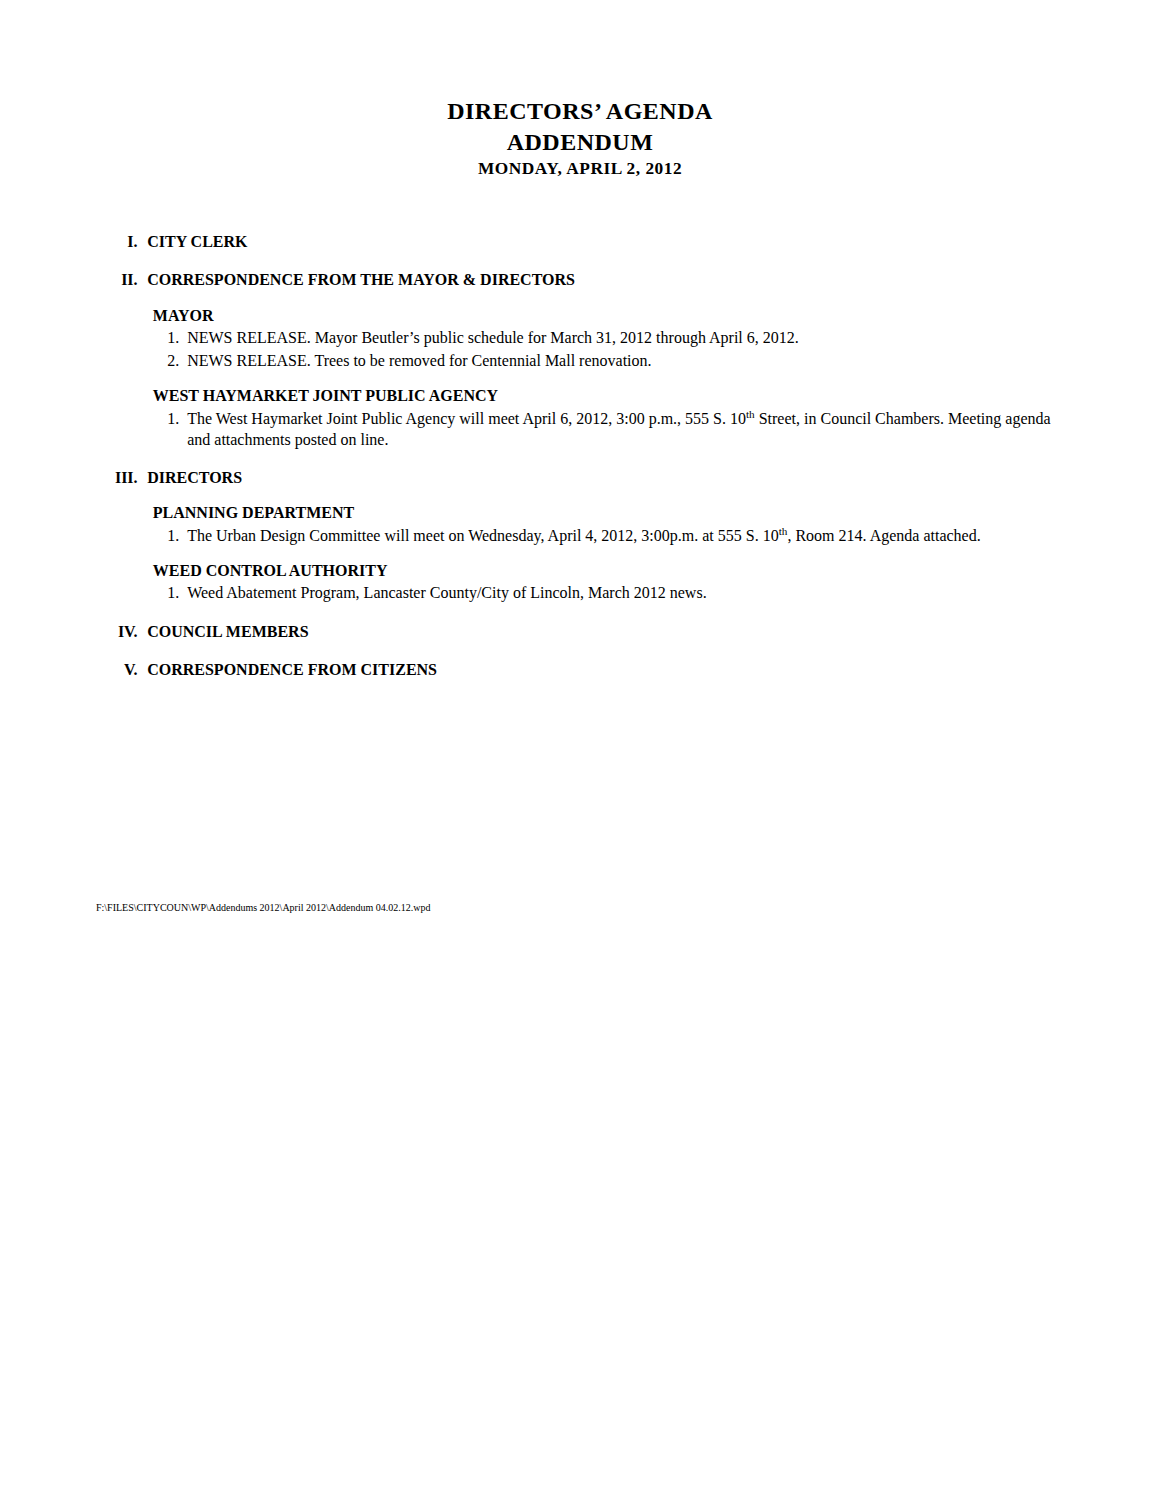DIRECTORS’ AGENDA
ADDENDUM
MONDAY, APRIL 2, 2012
I. City Clerk
II. Correspondence from the Mayor & Directors
Mayor
NEWS RELEASE. Mayor Beutler’s public schedule for March 31, 2012 through April 6, 2012.
NEWS RELEASE. Trees to be removed for Centennial Mall renovation.
West Haymarket Joint Public Agency
The West Haymarket Joint Public Agency will meet April 6, 2012, 3:00 p.m., 555 S. 10th Street, in Council Chambers. Meeting agenda and attachments posted on line.
III. Directors
Planning Department
The Urban Design Committee will meet on Wednesday, April 4, 2012, 3:00p.m. at 555 S. 10th, Room 214. Agenda attached.
Weed Control Authority
Weed Abatement Program, Lancaster County/City of Lincoln, March 2012 news.
IV. Council Members
V. Correspondence from Citizens
F:\FILES\CITYCOUN\WP\Addendums 2012\April 2012\Addendum 04.02.12.wpd